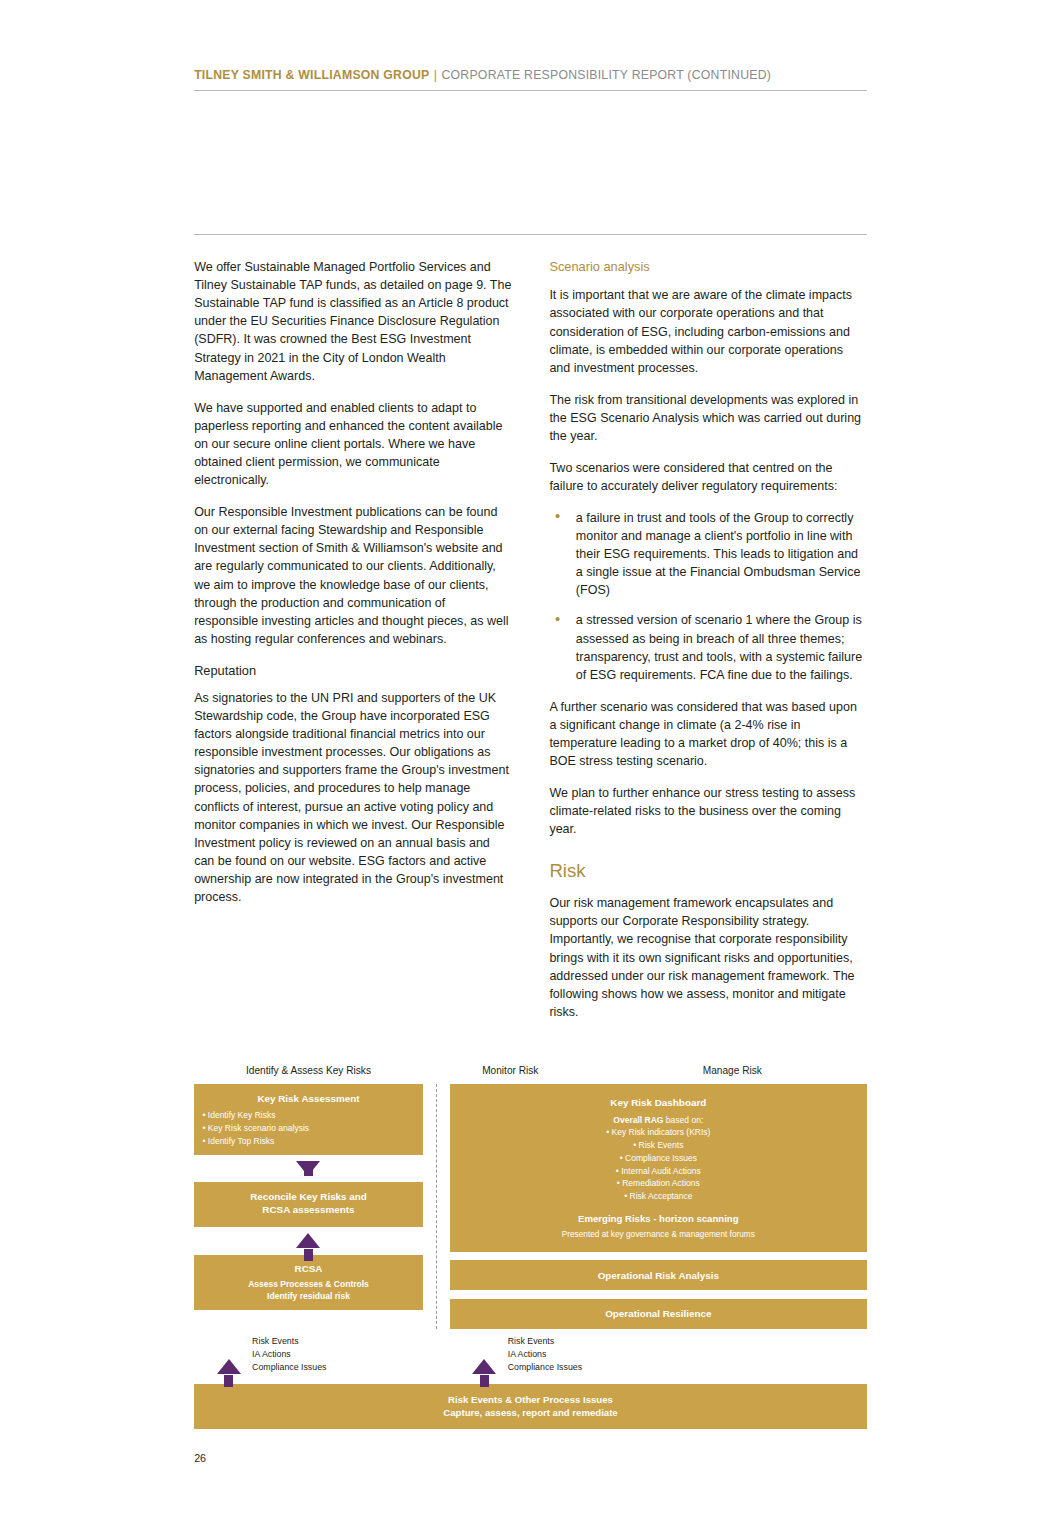Tilney Smith & Williamson Group|Corporate Responsibility Report (continued)
We offer Sustainable Managed Portfolio Services and Tilney Sustainable TAP funds, as detailed on page 9. The Sustainable TAP fund is classified as an Article 8 product under the EU Securities Finance Disclosure Regulation (SDFR). It was crowned the Best ESG Investment Strategy in 2021 in the City of London Wealth Management Awards.
We have supported and enabled clients to adapt to paperless reporting and enhanced the content available on our secure online client portals. Where we have obtained client permission, we communicate electronically.
Our Responsible Investment publications can be found on our external facing Stewardship and Responsible Investment section of Smith & Williamson's website and are regularly communicated to our clients. Additionally, we aim to improve the knowledge base of our clients, through the production and communication of responsible investing articles and thought pieces, as well as hosting regular conferences and webinars.
Reputation
As signatories to the UN PRI and supporters of the UK Stewardship code, the Group have incorporated ESG factors alongside traditional financial metrics into our responsible investment processes. Our obligations as signatories and supporters frame the Group's investment process, policies, and procedures to help manage conflicts of interest, pursue an active voting policy and monitor companies in which we invest. Our Responsible Investment policy is reviewed on an annual basis and can be found on our website. ESG factors and active ownership are now integrated in the Group's investment process.
Scenario analysis
It is important that we are aware of the climate impacts associated with our corporate operations and that consideration of ESG, including carbon-emissions and climate, is embedded within our corporate operations and investment processes.
The risk from transitional developments was explored in the ESG Scenario Analysis which was carried out during the year.
Two scenarios were considered that centred on the failure to accurately deliver regulatory requirements:
a failure in trust and tools of the Group to correctly monitor and manage a client's portfolio in line with their ESG requirements. This leads to litigation and a single issue at the Financial Ombudsman Service (FOS)
a stressed version of scenario 1 where the Group is assessed as being in breach of all three themes; transparency, trust and tools, with a systemic failure of ESG requirements. FCA fine due to the failings.
A further scenario was considered that was based upon a significant change in climate (a 2-4% rise in temperature leading to a market drop of 40%; this is a BOE stress testing scenario.
We plan to further enhance our stress testing to assess climate-related risks to the business over the coming year.
Risk
Our risk management framework encapsulates and supports our Corporate Responsibility strategy. Importantly, we recognise that corporate responsibility brings with it its own significant risks and opportunities, addressed under our risk management framework. The following shows how we assess, monitor and mitigate risks.
Identify & Assess Key Risks Monitor Risk Manage Risk
Key Risk Assessment
Identify Key Risks
Key Risk scenario analysis
Identify Top Risks
Reconcile Key Risks and
RCSA assessments
RCSA
Assess Processes & Controls
Identify residual risk
Key Risk Dashboard
Overall RAG based on:
• Key Risk indicators (KRIs)
• Risk Events
• Compliance Issues
• Internal Audit Actions
• Remediation Actions
• Risk Acceptance
Emerging Risks - horizon scanning
Presented at key governance & management forums
Operational Risk Analysis
Operational Resilience
Risk Events
IA Actions
Compliance Issues
Risk Events
IA Actions
Compliance Issues
Risk Events & Other Process Issues
Capture, assess, report and remediate
26